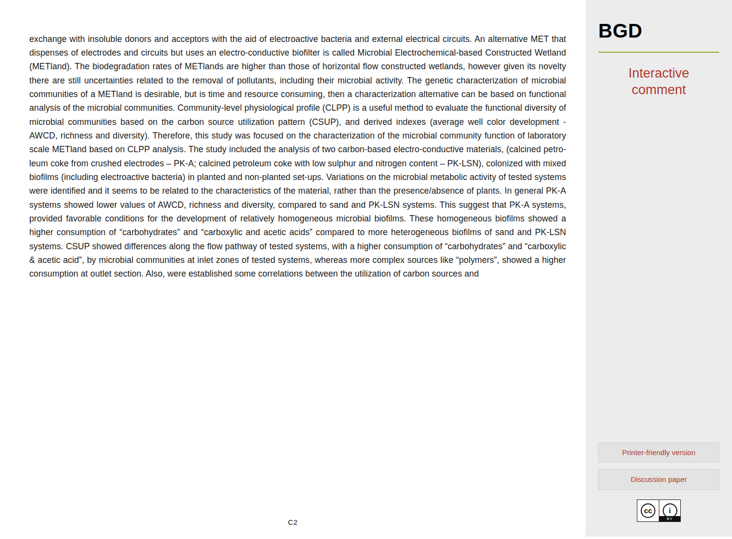exchange with insoluble donors and acceptors with the aid of electroactive bacteria and external electrical circuits. An alternative MET that dispenses of electrodes and circuits but uses an electro-conductive biofilter is called Microbial Electrochemical-based Constructed Wetland (METland). The biodegradation rates of METlands are higher than those of horizontal flow constructed wetlands, however given its novelty there are still uncertainties related to the removal of pollutants, including their microbial activity. The genetic characterization of microbial communities of a METland is desirable, but is time and resource consuming, then a characterization alternative can be based on functional analysis of the microbial communities. Community-level physiological profile (CLPP) is a useful method to evaluate the functional diversity of microbial communities based on the carbon source utilization pattern (CSUP), and derived indexes (average well color development - AWCD, richness and diversity). Therefore, this study was focused on the characterization of the microbial community function of laboratory scale METland based on CLPP analysis. The study included the analysis of two carbon-based electro-conductive materials, (calcined petroleum coke from crushed electrodes – PK-A; calcined petroleum coke with low sulphur and nitrogen content – PK-LSN), colonized with mixed biofilms (including electroactive bacteria) in planted and non-planted set-ups. Variations on the microbial metabolic activity of tested systems were identified and it seems to be related to the characteristics of the material, rather than the presence/absence of plants. In general PK-A systems showed lower values of AWCD, richness and diversity, compared to sand and PK-LSN systems. This suggest that PK-A systems, provided favorable conditions for the development of relatively homogeneous microbial biofilms. These homogeneous biofilms showed a higher consumption of “carbohydrates” and “carboxylic and acetic acids” compared to more heterogeneous biofilms of sand and PK-LSN systems. CSUP showed differences along the flow pathway of tested systems, with a higher consumption of “carbohydrates” and “carboxylic & acetic acid”, by microbial communities at inlet zones of tested systems, whereas more complex sources like “polymers”, showed a higher consumption at outlet section. Also, were established some correlations between the utilization of carbon sources and
C2
BGD
Interactive
comment
Printer-friendly version Discussion paper
cc
i
BY